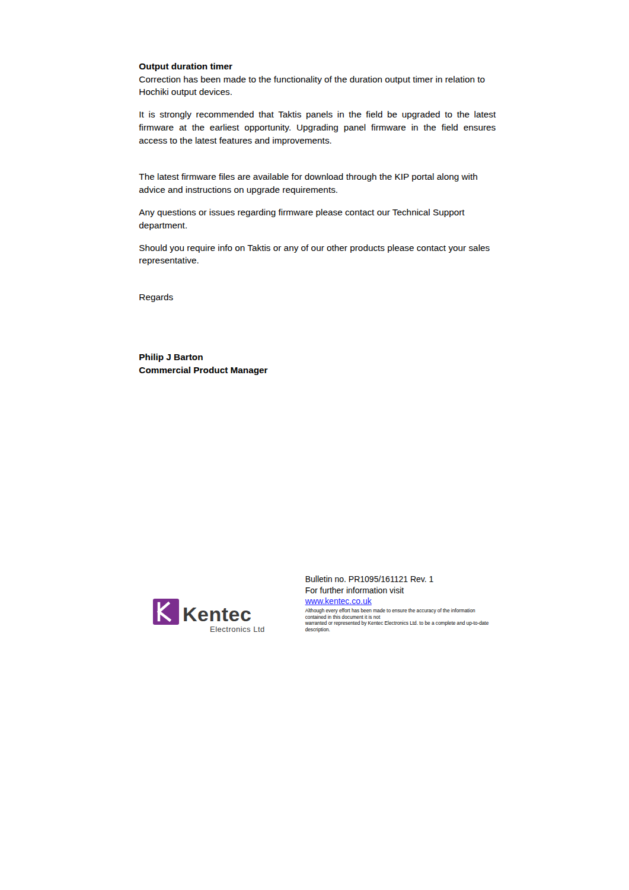Output duration timer
Correction has been made to the functionality of the duration output timer in relation to Hochiki output devices.
It is strongly recommended that Taktis panels in the field be upgraded to the latest firmware at the earliest opportunity. Upgrading panel firmware in the field ensures access to the latest features and improvements.
The latest firmware files are available for download through the KIP portal along with advice and instructions on upgrade requirements.
Any questions or issues regarding firmware please contact our Technical Support department.
Should you require info on Taktis or any of our other products please contact your sales representative.
Regards
Philip J Barton
Commercial Product Manager
Kentec Electronics Ltd
Bulletin no. PR1095/161121 Rev. 1
For further information visit
www.kentec.co.uk
Although every effort has been made to ensure the accuracy of the information contained in this document it is not
warranted or represented by Kentec Electronics Ltd. to be a complete and up-to-date description.